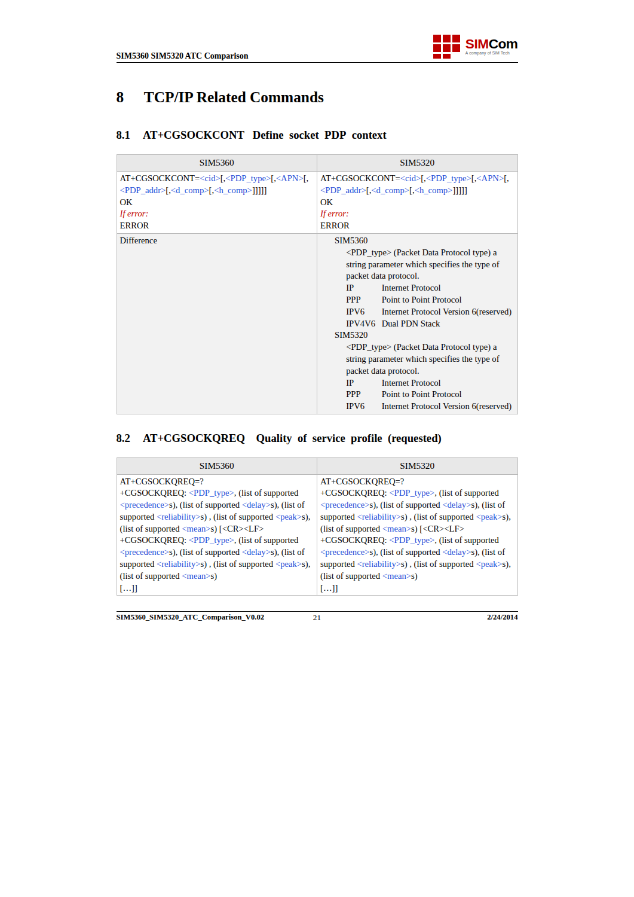SIM5360 SIM5320 ATC Comparison
SIMCom
A company of SIM Tech
8 TCP/IP Related Commands
8.1 AT+CGSOCKCONT Define socket PDP context
| SIM5360 | SIM5320 |
| --- | --- |
| AT+CGSOCKCONT= <cid> [, <PDP_type> [, <APN> [, <PDP_addr> [, <d_comp> [, <h_comp> ]]]]] OK If error: ERROR | AT+CGSOCKCONT= <cid> [, <PDP_type> [, <APN> [, <PDP_addr> [, <d_comp> [, <h_comp> ]]]]] OK If error: ERROR |
| Difference | SIM5360 <PDP_type> (Packet Data Protocol type) a string parameter which specifies the type of packet data protocol. IP Internet Protocol PPP Point to Point Protocol IPV6 Internet Protocol Version 6(reserved) IPV4V6 Dual PDN Stack SIM5320 <PDP_type> (Packet Data Protocol type) a string parameter which specifies the type of packet data protocol. IP Internet Protocol PPP Point to Point Protocol IPV6 Internet Protocol Version 6(reserved) |
8.2 AT+CGSOCKQREQ Quality of service profile (requested)
| SIM5360 | SIM5320 |
| --- | --- |
| AT+CGSOCKQREQ=? +CGSOCKQREQ: <PDP_type> , (list of supported <precedence> s), (list of supported <delay> s), (list of supported <reliability> s) , (list of supported <peak> s), (list of supported <mean> s) [<CR><LF> +CGSOCKQREQ: <PDP_type> , (list of supported <precedence> s), (list of supported <delay> s), (list of supported <reliability> s) , (list of supported <peak> s), (list of supported <mean> s) […]] | AT+CGSOCKQREQ=? +CGSOCKQREQ: <PDP_type> , (list of supported <precedence> s), (list of supported <delay> s), (list of supported <reliability> s) , (list of supported <peak> s), (list of supported <mean> s) [<CR><LF> +CGSOCKQREQ: <PDP_type> , (list of supported <precedence> s), (list of supported <delay> s), (list of supported <reliability> s) , (list of supported <peak> s), (list of supported <mean> s) […]] |
SIM5360_SIM5320_ATC_Comparison_V0.02 21 2/24/2014